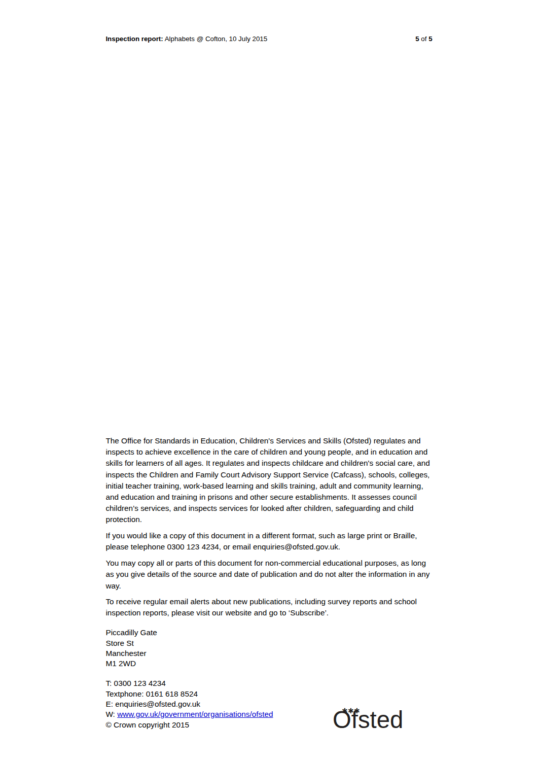Inspection report: Alphabets @ Cofton, 10 July 2015
5 of 5
The Office for Standards in Education, Children's Services and Skills (Ofsted) regulates and inspects to achieve excellence in the care of children and young people, and in education and skills for learners of all ages. It regulates and inspects childcare and children's social care, and inspects the Children and Family Court Advisory Support Service (Cafcass), schools, colleges, initial teacher training, work-based learning and skills training, adult and community learning, and education and training in prisons and other secure establishments. It assesses council children’s services, and inspects services for looked after children, safeguarding and child protection.
If you would like a copy of this document in a different format, such as large print or Braille, please telephone 0300 123 4234, or email enquiries@ofsted.gov.uk.
You may copy all or parts of this document for non-commercial educational purposes, as long as you give details of the source and date of publication and do not alter the information in any way.
To receive regular email alerts about new publications, including survey reports and school inspection reports, please visit our website and go to ‘Subscribe’.
Piccadilly Gate
Store St
Manchester
M1 2WD
T: 0300 123 4234
Textphone: 0161 618 8524
E: enquiries@ofsted.gov.uk
W: www.gov.uk/government/organisations/ofsted
© Crown copyright 2015